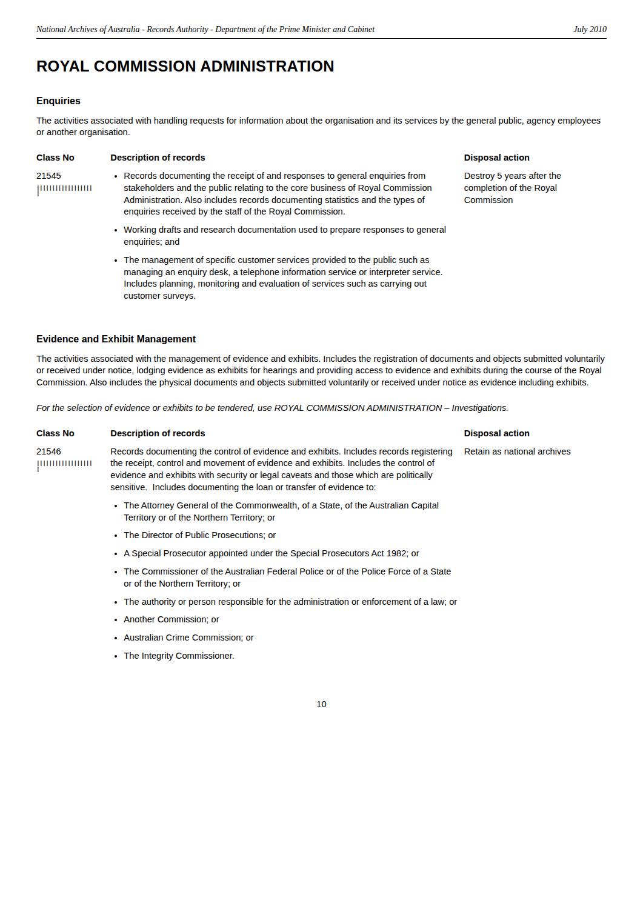National Archives of Australia - Records Authority - Department of the Prime Minister and Cabinet July 2010
ROYAL COMMISSION ADMINISTRATION
Enquiries
The activities associated with handling requests for information about the organisation and its services by the general public, agency employees or another organisation.
| Class No | Description of records | Disposal action |
| --- | --- | --- |
| 21545 /////////////////// | Records documenting the receipt of and responses to general enquiries from stakeholders and the public relating to the core business of Royal Commission Administration. Also includes records documenting statistics and the types of enquiries received by the staff of the Royal Commission. Working drafts and research documentation used to prepare responses to general enquiries; and The management of specific customer services provided to the public such as managing an enquiry desk, a telephone information service or interpreter service. Includes planning, monitoring and evaluation of services such as carrying out customer surveys. | Destroy 5 years after the completion of the Royal Commission |
Evidence and Exhibit Management
The activities associated with the management of evidence and exhibits. Includes the registration of documents and objects submitted voluntarily or received under notice, lodging evidence as exhibits for hearings and providing access to evidence and exhibits during the course of the Royal Commission. Also includes the physical documents and objects submitted voluntarily or received under notice as evidence including exhibits.
For the selection of evidence or exhibits to be tendered, use ROYAL COMMISSION ADMINISTRATION – Investigations.
| Class No | Description of records | Disposal action |
| --- | --- | --- |
| 21546 /////////////////// | Records documenting the control of evidence and exhibits. Includes records registering the receipt, control and movement of evidence and exhibits. Includes the control of evidence and exhibits with security or legal caveats and those which are politically sensitive. Includes documenting the loan or transfer of evidence to: The Attorney General of the Commonwealth, of a State, of the Australian Capital Territory or of the Northern Territory; or The Director of Public Prosecutions; or A Special Prosecutor appointed under the Special Prosecutors Act 1982; or The Commissioner of the Australian Federal Police or of the Police Force of a State or of the Northern Territory; or The authority or person responsible for the administration or enforcement of a law; or Another Commission; or Australian Crime Commission; or The Integrity Commissioner. | Retain as national archives |
10